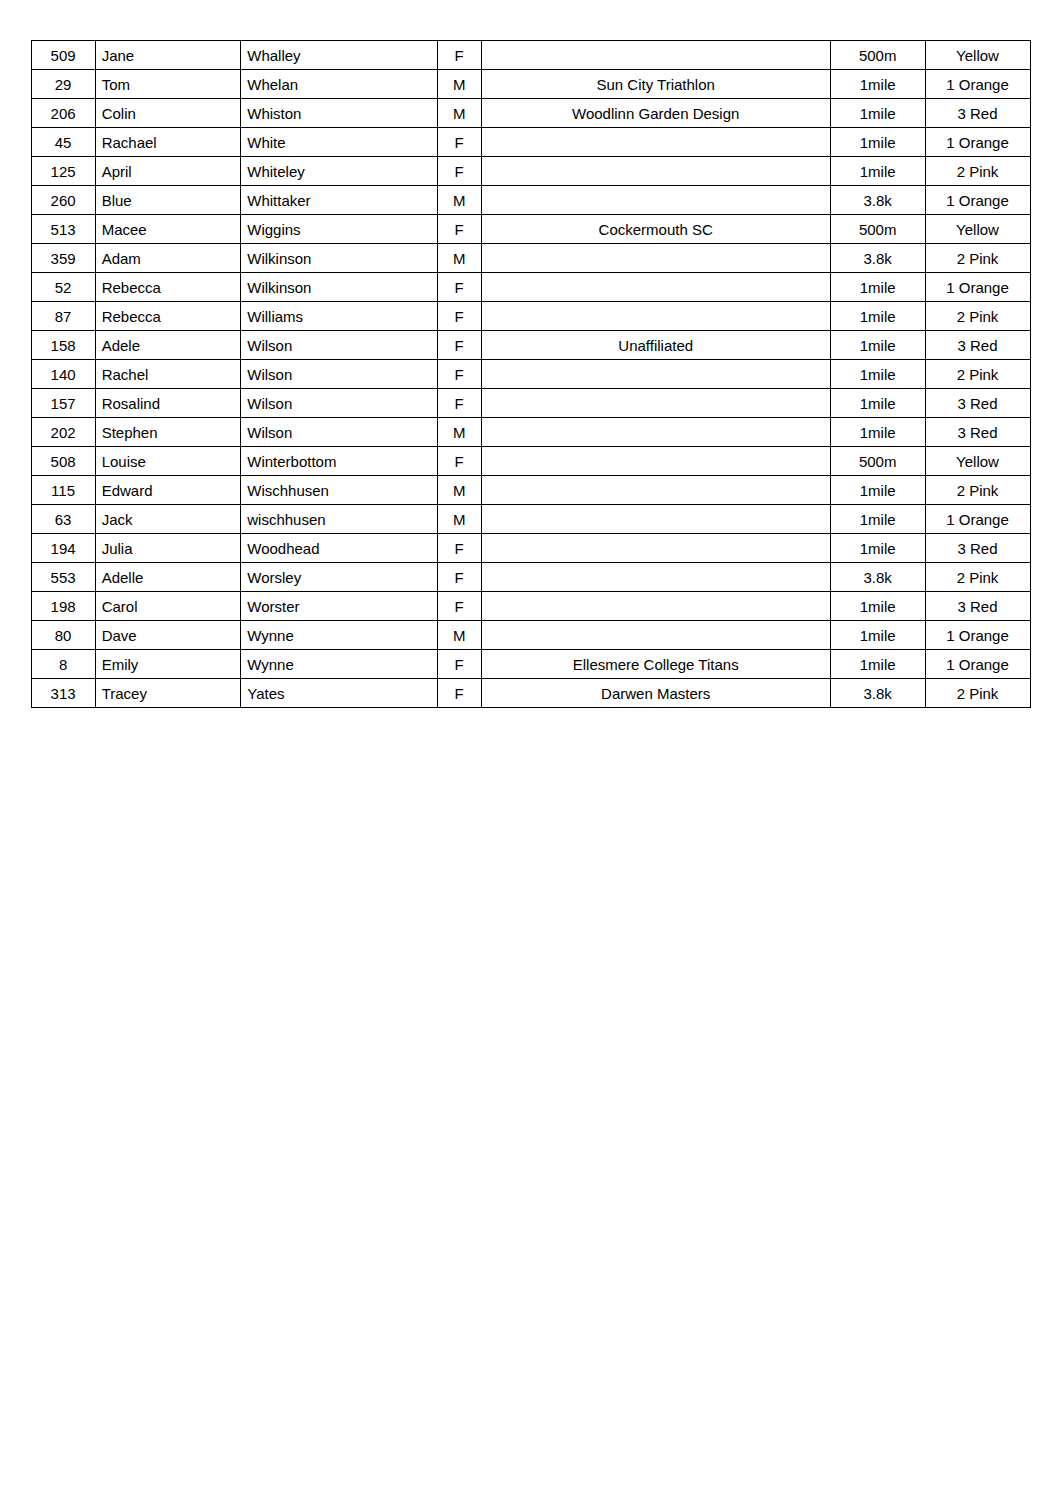| 509 | Jane | Whalley | F | | 500m | Yellow |
| 29 | Tom | Whelan | M | Sun City Triathlon | 1mile | 1 Orange |
| 206 | Colin | Whiston | M | Woodlinn Garden Design | 1mile | 3 Red |
| 45 | Rachael | White | F | | 1mile | 1 Orange |
| 125 | April | Whiteley | F | | 1mile | 2 Pink |
| 260 | Blue | Whittaker | M | | 3.8k | 1 Orange |
| 513 | Macee | Wiggins | F | Cockermouth SC | 500m | Yellow |
| 359 | Adam | Wilkinson | M | | 3.8k | 2 Pink |
| 52 | Rebecca | Wilkinson | F | | 1mile | 1 Orange |
| 87 | Rebecca | Williams | F | | 1mile | 2 Pink |
| 158 | Adele | Wilson | F | Unaffiliated | 1mile | 3 Red |
| 140 | Rachel | Wilson | F | | 1mile | 2 Pink |
| 157 | Rosalind | Wilson | F | | 1mile | 3 Red |
| 202 | Stephen | Wilson | M | | 1mile | 3 Red |
| 508 | Louise | Winterbottom | F | | 500m | Yellow |
| 115 | Edward | Wischhusen | M | | 1mile | 2 Pink |
| 63 | Jack | wischhusen | M | | 1mile | 1 Orange |
| 194 | Julia | Woodhead | F | | 1mile | 3 Red |
| 553 | Adelle | Worsley | F | | 3.8k | 2 Pink |
| 198 | Carol | Worster | F | | 1mile | 3 Red |
| 80 | Dave | Wynne | M | | 1mile | 1 Orange |
| 8 | Emily | Wynne | F | Ellesmere College Titans | 1mile | 1 Orange |
| 313 | Tracey | Yates | F | Darwen Masters | 3.8k | 2 Pink |